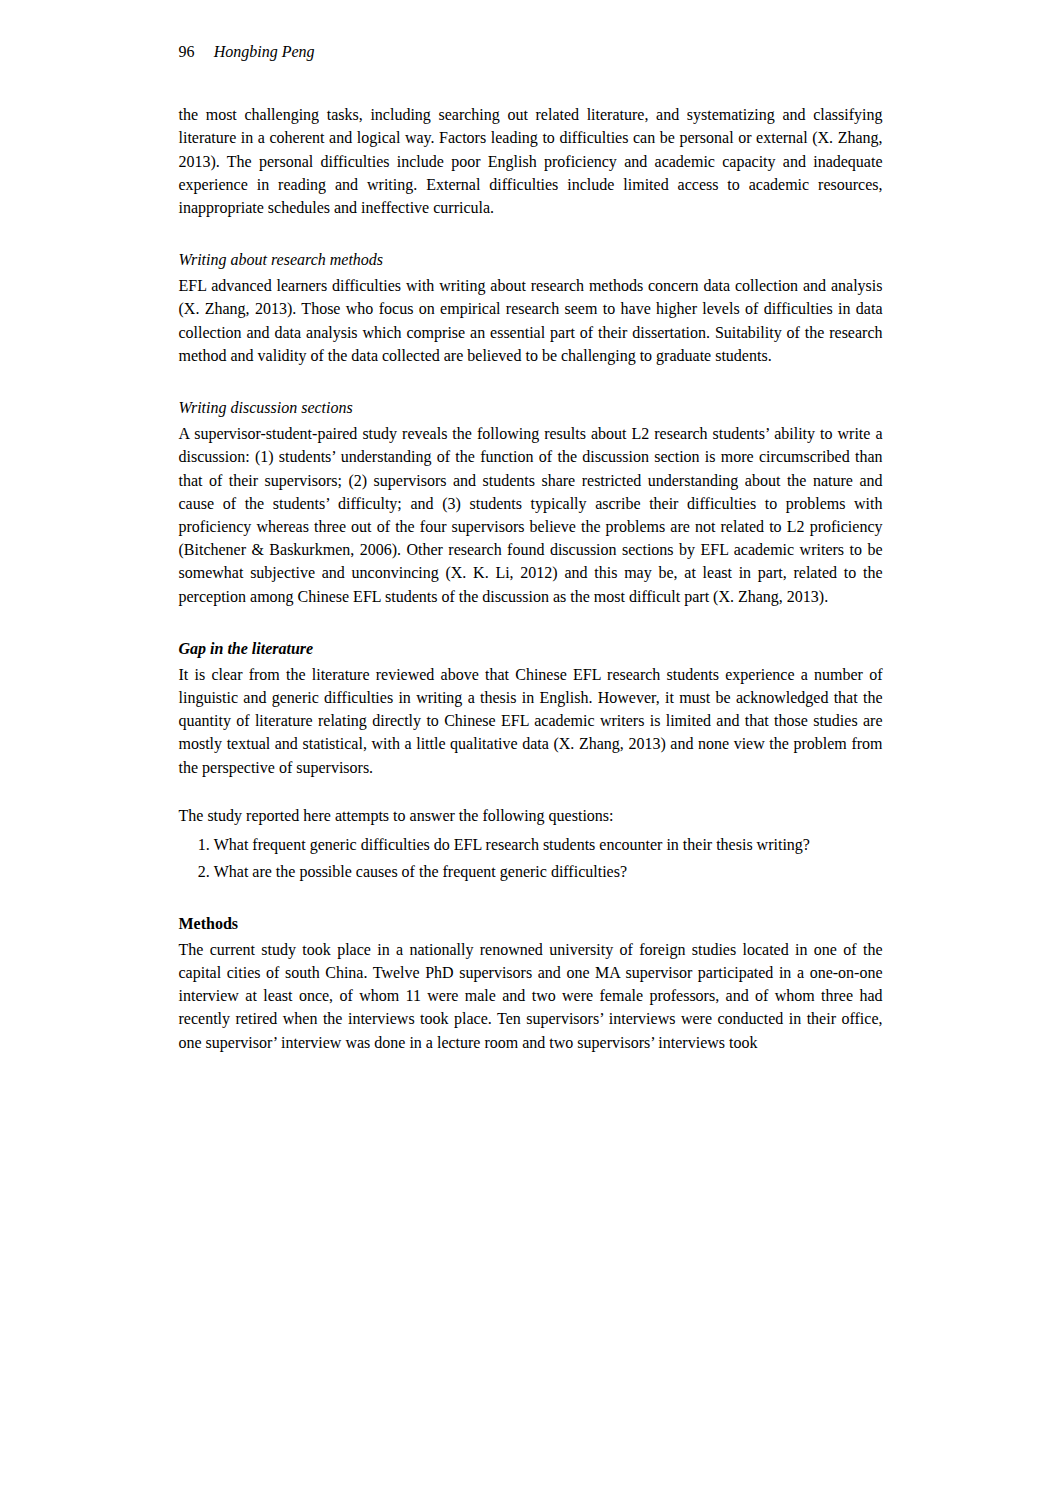96 Hongbing Peng
the most challenging tasks, including searching out related literature, and systematizing and classifying literature in a coherent and logical way. Factors leading to difficulties can be personal or external (X. Zhang, 2013). The personal difficulties include poor English proficiency and academic capacity and inadequate experience in reading and writing. External difficulties include limited access to academic resources, inappropriate schedules and ineffective curricula.
Writing about research methods
EFL advanced learners difficulties with writing about research methods concern data collection and analysis (X. Zhang, 2013). Those who focus on empirical research seem to have higher levels of difficulties in data collection and data analysis which comprise an essential part of their dissertation. Suitability of the research method and validity of the data collected are believed to be challenging to graduate students.
Writing discussion sections
A supervisor-student-paired study reveals the following results about L2 research students’ ability to write a discussion: (1) students’ understanding of the function of the discussion section is more circumscribed than that of their supervisors; (2) supervisors and students share restricted understanding about the nature and cause of the students’ difficulty; and (3) students typically ascribe their difficulties to problems with proficiency whereas three out of the four supervisors believe the problems are not related to L2 proficiency (Bitchener & Baskurkmen, 2006). Other research found discussion sections by EFL academic writers to be somewhat subjective and unconvincing (X. K. Li, 2012) and this may be, at least in part, related to the perception among Chinese EFL students of the discussion as the most difficult part (X. Zhang, 2013).
Gap in the literature
It is clear from the literature reviewed above that Chinese EFL research students experience a number of linguistic and generic difficulties in writing a thesis in English. However, it must be acknowledged that the quantity of literature relating directly to Chinese EFL academic writers is limited and that those studies are mostly textual and statistical, with a little qualitative data (X. Zhang, 2013) and none view the problem from the perspective of supervisors.
The study reported here attempts to answer the following questions:
What frequent generic difficulties do EFL research students encounter in their thesis writing?
What are the possible causes of the frequent generic difficulties?
Methods
The current study took place in a nationally renowned university of foreign studies located in one of the capital cities of south China. Twelve PhD supervisors and one MA supervisor participated in a one-on-one interview at least once, of whom 11 were male and two were female professors, and of whom three had recently retired when the interviews took place. Ten supervisors’ interviews were conducted in their office, one supervisor’ interview was done in a lecture room and two supervisors’ interviews took